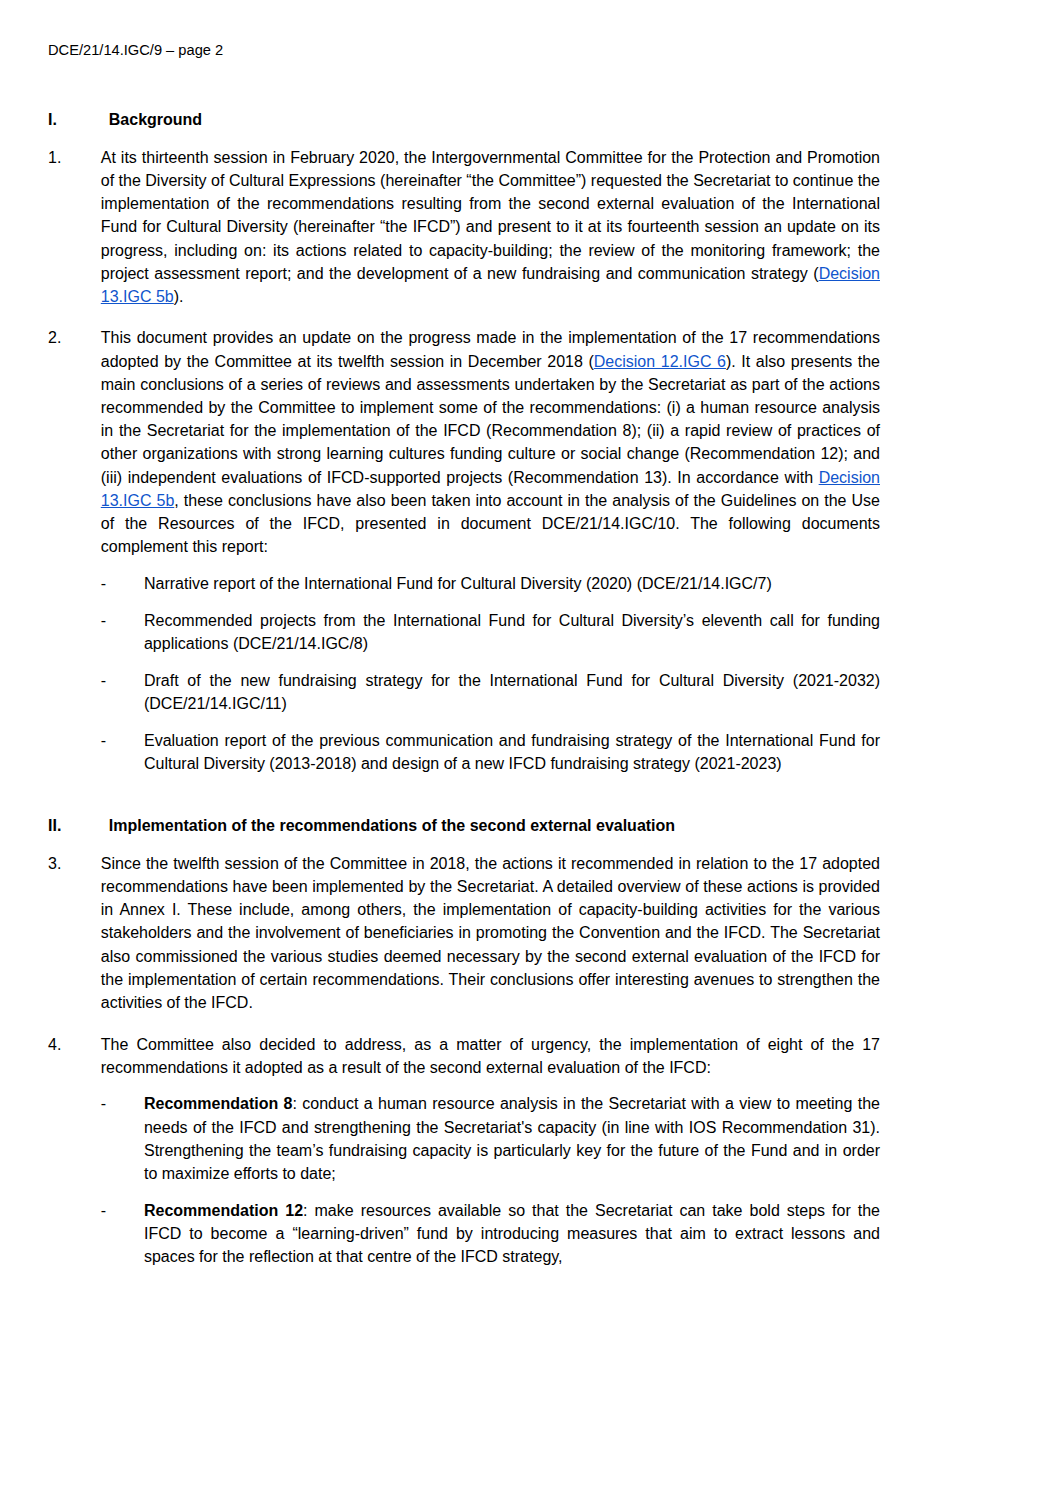DCE/21/14.IGC/9 – page 2
I. Background
At its thirteenth session in February 2020, the Intergovernmental Committee for the Protection and Promotion of the Diversity of Cultural Expressions (hereinafter “the Committee”) requested the Secretariat to continue the implementation of the recommendations resulting from the second external evaluation of the International Fund for Cultural Diversity (hereinafter “the IFCD”) and present to it at its fourteenth session an update on its progress, including on: its actions related to capacity-building; the review of the monitoring framework; the project assessment report; and the development of a new fundraising and communication strategy (Decision 13.IGC 5b).
This document provides an update on the progress made in the implementation of the 17 recommendations adopted by the Committee at its twelfth session in December 2018 (Decision 12.IGC 6). It also presents the main conclusions of a series of reviews and assessments undertaken by the Secretariat as part of the actions recommended by the Committee to implement some of the recommendations: (i) a human resource analysis in the Secretariat for the implementation of the IFCD (Recommendation 8); (ii) a rapid review of practices of other organizations with strong learning cultures funding culture or social change (Recommendation 12); and (iii) independent evaluations of IFCD-supported projects (Recommendation 13). In accordance with Decision 13.IGC 5b, these conclusions have also been taken into account in the analysis of the Guidelines on the Use of the Resources of the IFCD, presented in document DCE/21/14.IGC/10. The following documents complement this report:
Narrative report of the International Fund for Cultural Diversity (2020) (DCE/21/14.IGC/7)
Recommended projects from the International Fund for Cultural Diversity’s eleventh call for funding applications (DCE/21/14.IGC/8)
Draft of the new fundraising strategy for the International Fund for Cultural Diversity (2021-2032) (DCE/21/14.IGC/11)
Evaluation report of the previous communication and fundraising strategy of the International Fund for Cultural Diversity (2013-2018) and design of a new IFCD fundraising strategy (2021-2023)
II. Implementation of the recommendations of the second external evaluation
Since the twelfth session of the Committee in 2018, the actions it recommended in relation to the 17 adopted recommendations have been implemented by the Secretariat. A detailed overview of these actions is provided in Annex I. These include, among others, the implementation of capacity-building activities for the various stakeholders and the involvement of beneficiaries in promoting the Convention and the IFCD. The Secretariat also commissioned the various studies deemed necessary by the second external evaluation of the IFCD for the implementation of certain recommendations. Their conclusions offer interesting avenues to strengthen the activities of the IFCD.
The Committee also decided to address, as a matter of urgency, the implementation of eight of the 17 recommendations it adopted as a result of the second external evaluation of the IFCD:
Recommendation 8: conduct a human resource analysis in the Secretariat with a view to meeting the needs of the IFCD and strengthening the Secretariat's capacity (in line with IOS Recommendation 31). Strengthening the team’s fundraising capacity is particularly key for the future of the Fund and in order to maximize efforts to date;
Recommendation 12: make resources available so that the Secretariat can take bold steps for the IFCD to become a “learning-driven” fund by introducing measures that aim to extract lessons and spaces for the reflection at that centre of the IFCD strategy,